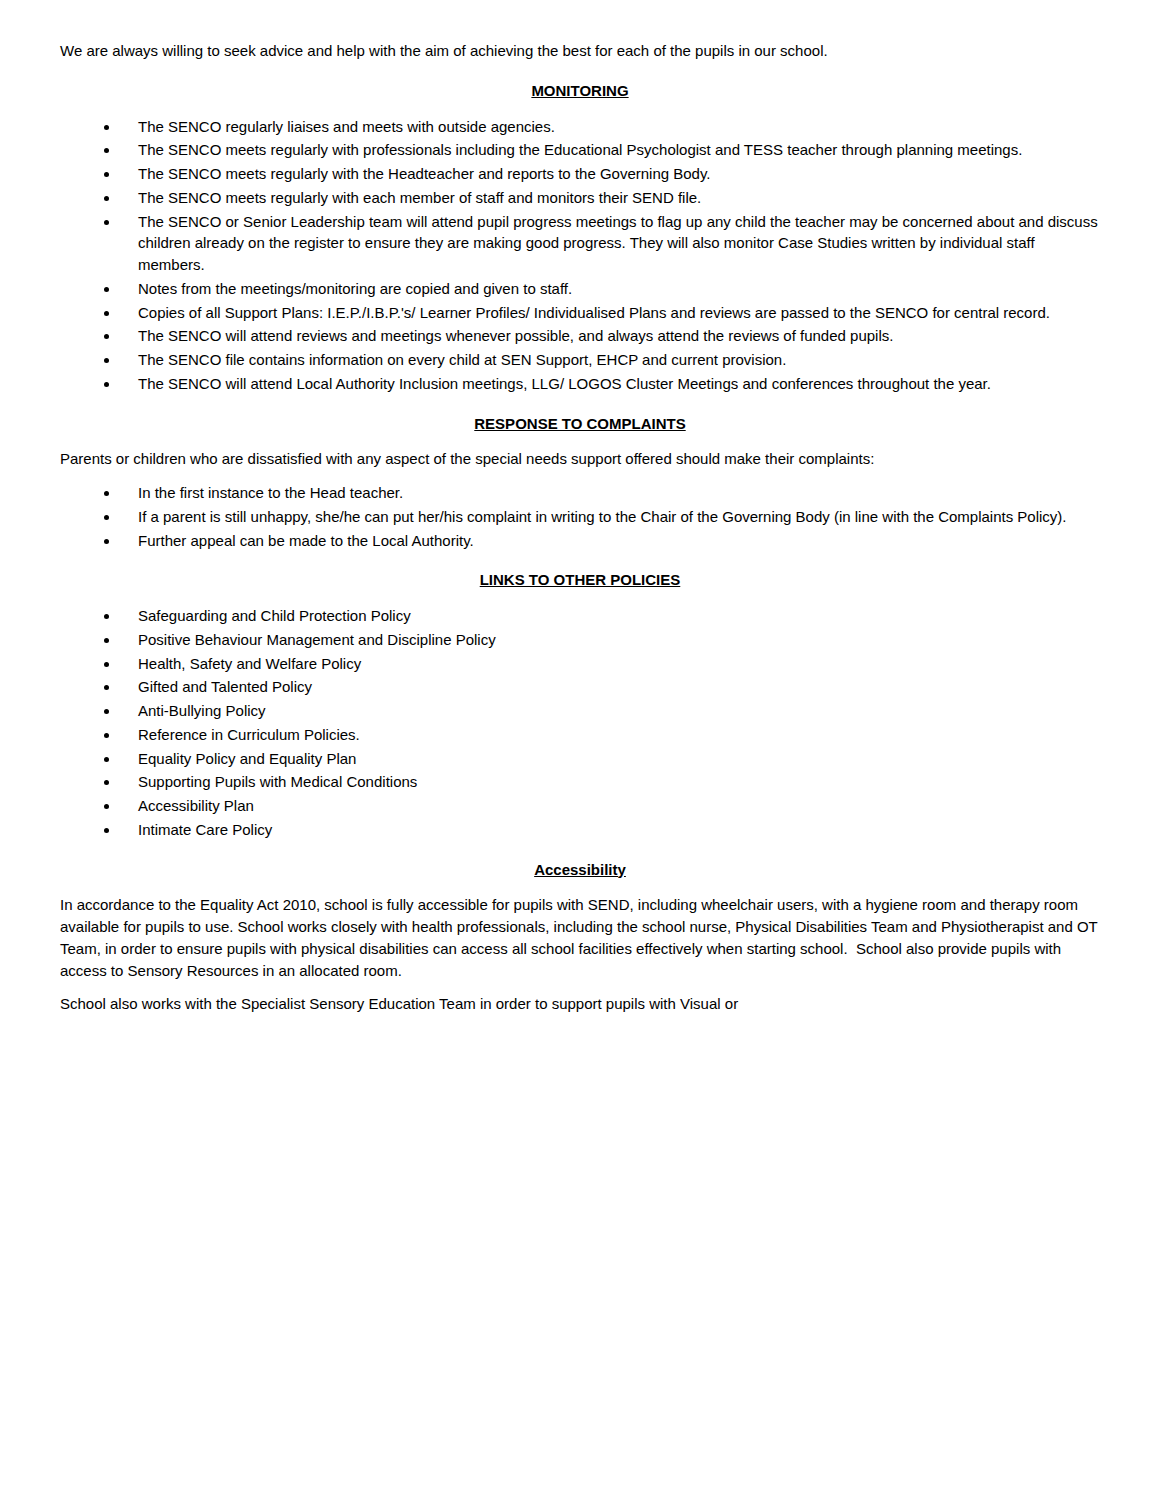We are always willing to seek advice and help with the aim of achieving the best for each of the pupils in our school.
MONITORING
The SENCO regularly liaises and meets with outside agencies.
The SENCO meets regularly with professionals including the Educational Psychologist and TESS teacher through planning meetings.
The SENCO meets regularly with the Headteacher and reports to the Governing Body.
The SENCO meets regularly with each member of staff and monitors their SEND file.
The SENCO or Senior Leadership team will attend pupil progress meetings to flag up any child the teacher may be concerned about and discuss children already on the register to ensure they are making good progress. They will also monitor Case Studies written by individual staff members.
Notes from the meetings/monitoring are copied and given to staff.
Copies of all Support Plans: I.E.P./I.B.P.'s/ Learner Profiles/ Individualised Plans and reviews are passed to the SENCO for central record.
The SENCO will attend reviews and meetings whenever possible, and always attend the reviews of funded pupils.
The SENCO file contains information on every child at SEN Support, EHCP and current provision.
The SENCO will attend Local Authority Inclusion meetings, LLG/ LOGOS Cluster Meetings and conferences throughout the year.
RESPONSE TO COMPLAINTS
Parents or children who are dissatisfied with any aspect of the special needs support offered should make their complaints:
In the first instance to the Head teacher.
If a parent is still unhappy, she/he can put her/his complaint in writing to the Chair of the Governing Body (in line with the Complaints Policy).
Further appeal can be made to the Local Authority.
LINKS TO OTHER POLICIES
Safeguarding and Child Protection Policy
Positive Behaviour Management and Discipline Policy
Health, Safety and Welfare Policy
Gifted and Talented Policy
Anti-Bullying Policy
Reference in Curriculum Policies.
Equality Policy and Equality Plan
Supporting Pupils with Medical Conditions
Accessibility Plan
Intimate Care Policy
Accessibility
In accordance to the Equality Act 2010, school is fully accessible for pupils with SEND, including wheelchair users, with a hygiene room and therapy room available for pupils to use. School works closely with health professionals, including the school nurse, Physical Disabilities Team and Physiotherapist and OT Team, in order to ensure pupils with physical disabilities can access all school facilities effectively when starting school. School also provide pupils with access to Sensory Resources in an allocated room.
School also works with the Specialist Sensory Education Team in order to support pupils with Visual or